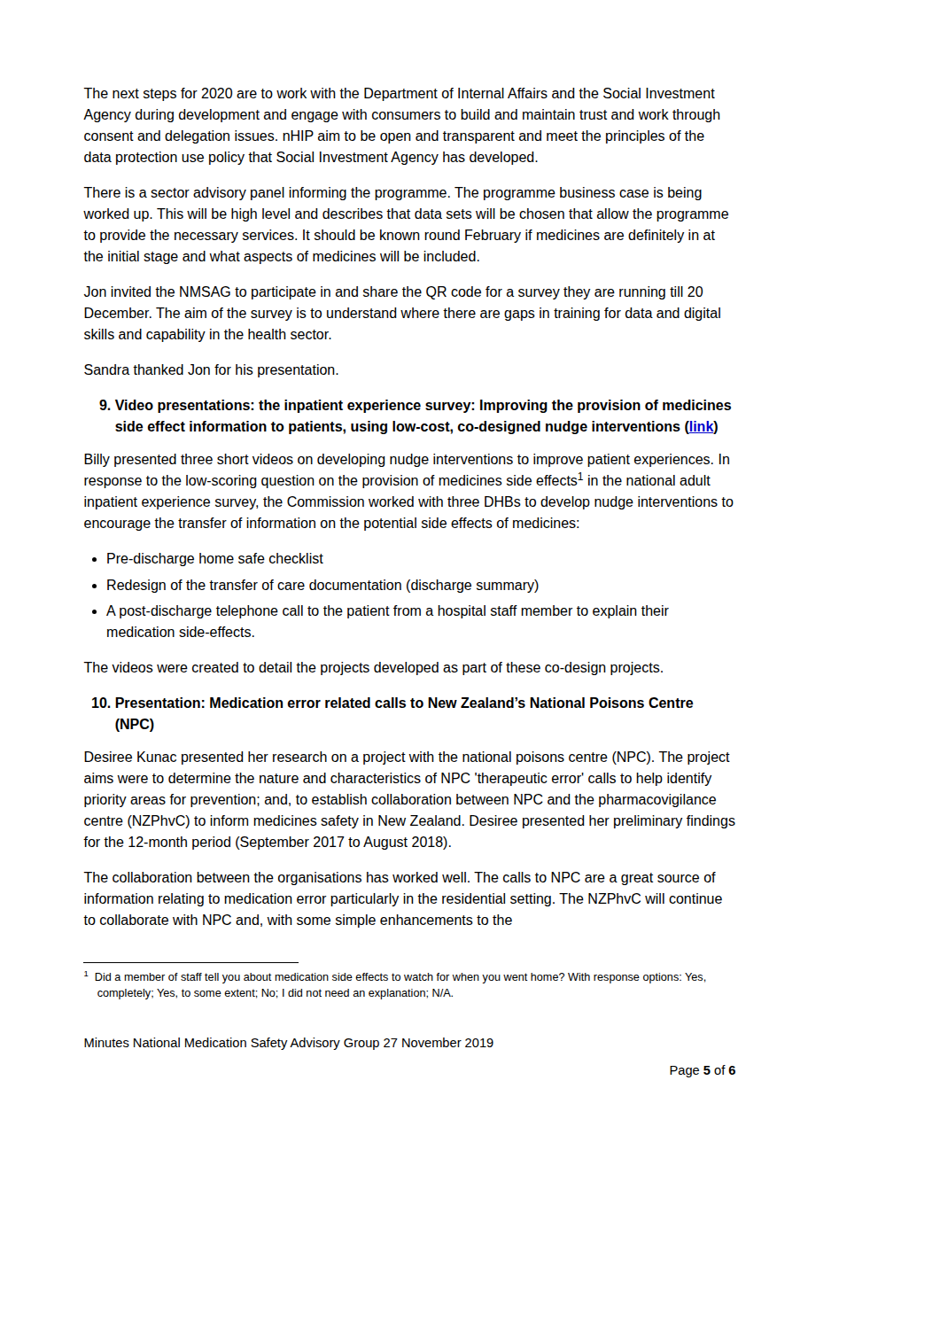The next steps for 2020 are to work with the Department of Internal Affairs and the Social Investment Agency during development and engage with consumers to build and maintain trust and work through consent and delegation issues. nHIP aim to be open and transparent and meet the principles of the data protection use policy that Social Investment Agency has developed.
There is a sector advisory panel informing the programme. The programme business case is being worked up. This will be high level and describes that data sets will be chosen that allow the programme to provide the necessary services. It should be known round February if medicines are definitely in at the initial stage and what aspects of medicines will be included.
Jon invited the NMSAG to participate in and share the QR code for a survey they are running till 20 December. The aim of the survey is to understand where there are gaps in training for data and digital skills and capability in the health sector.
Sandra thanked Jon for his presentation.
Video presentations: the inpatient experience survey: Improving the provision of medicines side effect information to patients, using low-cost, co-designed nudge interventions (link)
Billy presented three short videos on developing nudge interventions to improve patient experiences. In response to the low-scoring question on the provision of medicines side effects1 in the national adult inpatient experience survey, the Commission worked with three DHBs to develop nudge interventions to encourage the transfer of information on the potential side effects of medicines:
Pre-discharge home safe checklist
Redesign of the transfer of care documentation (discharge summary)
A post-discharge telephone call to the patient from a hospital staff member to explain their medication side-effects.
The videos were created to detail the projects developed as part of these co-design projects.
Presentation: Medication error related calls to New Zealand’s National Poisons Centre (NPC)
Desiree Kunac presented her research on a project with the national poisons centre (NPC). The project aims were to determine the nature and characteristics of NPC 'therapeutic error' calls to help identify priority areas for prevention; and, to establish collaboration between NPC and the pharmacovigilance centre (NZPhvC) to inform medicines safety in New Zealand. Desiree presented her preliminary findings for the 12-month period (September 2017 to August 2018).
The collaboration between the organisations has worked well. The calls to NPC are a great source of information relating to medication error particularly in the residential setting. The NZPhvC will continue to collaborate with NPC and, with some simple enhancements to the
1 Did a member of staff tell you about medication side effects to watch for when you went home? With response options: Yes, completely; Yes, to some extent; No; I did not need an explanation; N/A.
Minutes National Medication Safety Advisory Group 27 November 2019 Page 5 of 6